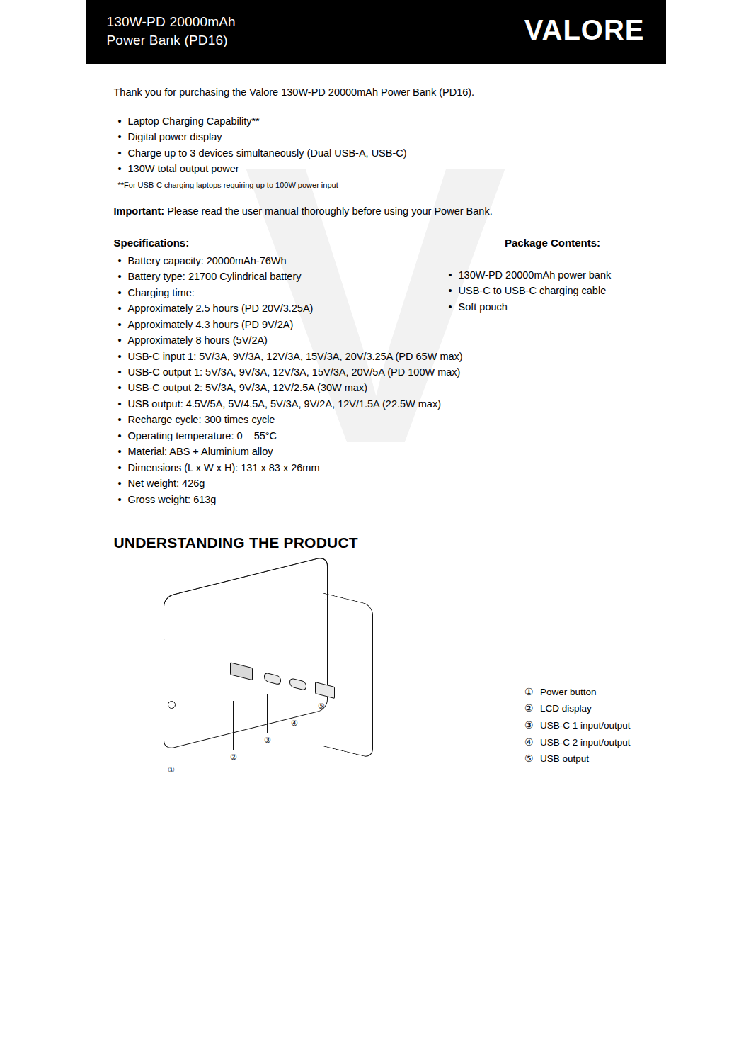130W-PD 20000mAh
Power Bank (PD16)
VALORE
V
Thank you for purchasing the Valore 130W-PD 20000mAh Power Bank (PD16).
Laptop Charging Capability**
Digital power display
Charge up to 3 devices simultaneously (Dual USB-A, USB-C)
130W total output power
**For USB-C charging laptops requiring up to 100W power input
Important: Please read the user manual thoroughly before using your Power Bank.
Package Contents:
130W-PD 20000mAh power bank
USB-C to USB-C charging cable
Soft pouch
Specifications:
Battery capacity: 20000mAh-76Wh
Battery type: 21700 Cylindrical battery
Charging time:
Approximately 2.5 hours (PD 20V/3.25A)
Approximately 4.3 hours (PD 9V/2A)
Approximately 8 hours (5V/2A)
USB-C input 1: 5V/3A, 9V/3A, 12V/3A, 15V/3A, 20V/3.25A (PD 65W max)
USB-C output 1: 5V/3A, 9V/3A, 12V/3A, 15V/3A, 20V/5A (PD 100W max)
USB-C output 2: 5V/3A, 9V/3A, 12V/2.5A (30W max)
USB output: 4.5V/5A, 5V/4.5A, 5V/3A, 9V/2A, 12V/1.5A (22.5W max)
Recharge cycle: 300 times cycle
Operating temperature: 0 – 55°C
Material: ABS + Aluminium alloy
Dimensions (L x W x H): 131 x 83 x 26mm
Net weight: 426g
Gross weight: 613g
UNDERSTANDING THE PRODUCT
①
②
③
④
⑤
① Power button
② LCD display
③ USB-C 1 input/output
④ USB-C 2 input/output
⑤ USB output